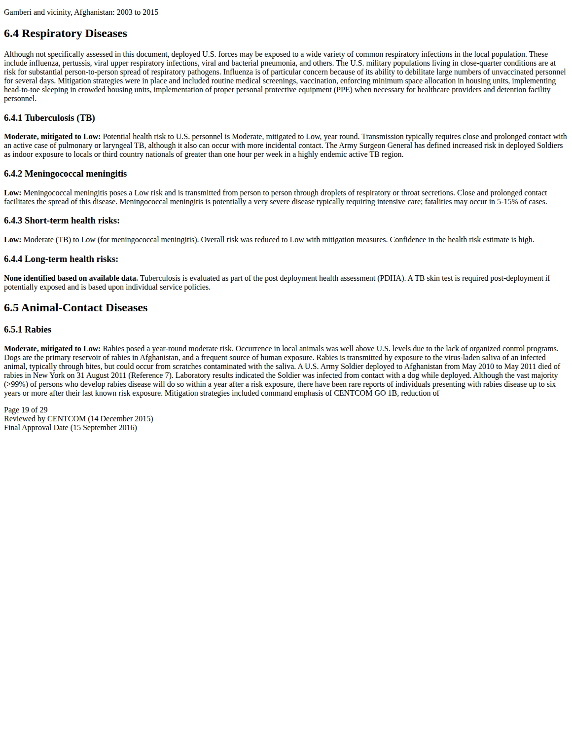Gamberi and vicinity, Afghanistan: 2003 to 2015
6.4 Respiratory Diseases
Although not specifically assessed in this document, deployed U.S. forces may be exposed to a wide variety of common respiratory infections in the local population. These include influenza, pertussis, viral upper respiratory infections, viral and bacterial pneumonia, and others. The U.S. military populations living in close-quarter conditions are at risk for substantial person-to-person spread of respiratory pathogens. Influenza is of particular concern because of its ability to debilitate large numbers of unvaccinated personnel for several days. Mitigation strategies were in place and included routine medical screenings, vaccination, enforcing minimum space allocation in housing units, implementing head-to-toe sleeping in crowded housing units, implementation of proper personal protective equipment (PPE) when necessary for healthcare providers and detention facility personnel.
6.4.1 Tuberculosis (TB)
Moderate, mitigated to Low: Potential health risk to U.S. personnel is Moderate, mitigated to Low, year round. Transmission typically requires close and prolonged contact with an active case of pulmonary or laryngeal TB, although it also can occur with more incidental contact. The Army Surgeon General has defined increased risk in deployed Soldiers as indoor exposure to locals or third country nationals of greater than one hour per week in a highly endemic active TB region.
6.4.2 Meningococcal meningitis
Low: Meningococcal meningitis poses a Low risk and is transmitted from person to person through droplets of respiratory or throat secretions. Close and prolonged contact facilitates the spread of this disease. Meningococcal meningitis is potentially a very severe disease typically requiring intensive care; fatalities may occur in 5-15% of cases.
6.4.3 Short-term health risks:
Low: Moderate (TB) to Low (for meningococcal meningitis). Overall risk was reduced to Low with mitigation measures. Confidence in the health risk estimate is high.
6.4.4 Long-term health risks:
None identified based on available data. Tuberculosis is evaluated as part of the post deployment health assessment (PDHA). A TB skin test is required post-deployment if potentially exposed and is based upon individual service policies.
6.5 Animal-Contact Diseases
6.5.1 Rabies
Moderate, mitigated to Low: Rabies posed a year-round moderate risk. Occurrence in local animals was well above U.S. levels due to the lack of organized control programs. Dogs are the primary reservoir of rabies in Afghanistan, and a frequent source of human exposure. Rabies is transmitted by exposure to the virus-laden saliva of an infected animal, typically through bites, but could occur from scratches contaminated with the saliva. A U.S. Army Soldier deployed to Afghanistan from May 2010 to May 2011 died of rabies in New York on 31 August 2011 (Reference 7). Laboratory results indicated the Soldier was infected from contact with a dog while deployed. Although the vast majority (>99%) of persons who develop rabies disease will do so within a year after a risk exposure, there have been rare reports of individuals presenting with rabies disease up to six years or more after their last known risk exposure. Mitigation strategies included command emphasis of CENTCOM GO 1B, reduction of
Page 19 of 29
Reviewed by CENTCOM (14 December 2015)
Final Approval Date (15 September 2016)